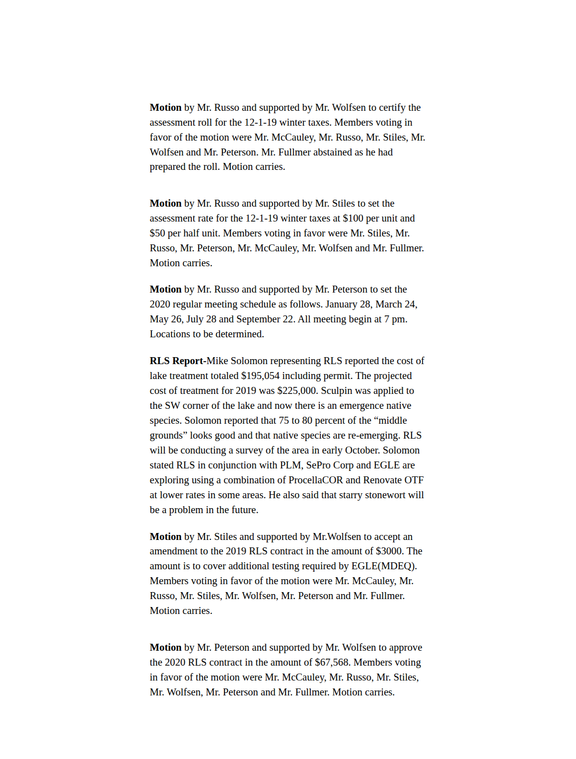Motion by Mr. Russo and supported by Mr. Wolfsen to certify the assessment roll for the 12-1-19 winter taxes. Members voting in favor of the motion were Mr. McCauley, Mr. Russo, Mr. Stiles, Mr. Wolfsen and Mr. Peterson. Mr. Fullmer abstained as he had prepared the roll. Motion carries.
Motion by Mr. Russo and supported by Mr. Stiles to set the assessment rate for the 12-1-19 winter taxes at $100 per unit and $50 per half unit. Members voting in favor were Mr. Stiles, Mr. Russo, Mr. Peterson, Mr. McCauley, Mr. Wolfsen and Mr. Fullmer. Motion carries.
Motion by Mr. Russo and supported by Mr. Peterson to set the 2020 regular meeting schedule as follows. January 28, March 24, May 26, July 28 and September 22. All meeting begin at 7 pm. Locations to be determined.
RLS Report-Mike Solomon representing RLS reported the cost of lake treatment totaled $195,054 including permit. The projected cost of treatment for 2019 was $225,000. Sculpin was applied to the SW corner of the lake and now there is an emergence native species. Solomon reported that 75 to 80 percent of the “middle grounds” looks good and that native species are re-emerging. RLS will be conducting a survey of the area in early October. Solomon stated RLS in conjunction with PLM, SePro Corp and EGLE are exploring using a combination of ProcellaCOR and Renovate OTF at lower rates in some areas. He also said that starry stonewort will be a problem in the future.
Motion by Mr. Stiles and supported by Mr.Wolfsen to accept an amendment to the 2019 RLS contract in the amount of $3000. The amount is to cover additional testing required by EGLE(MDEQ). Members voting in favor of the motion were Mr. McCauley, Mr. Russo, Mr. Stiles, Mr. Wolfsen, Mr. Peterson and Mr. Fullmer. Motion carries.
Motion by Mr. Peterson and supported by Mr. Wolfsen to approve the 2020 RLS contract in the amount of $67,568. Members voting in favor of the motion were Mr. McCauley, Mr. Russo, Mr. Stiles, Mr. Wolfsen, Mr. Peterson and Mr. Fullmer. Motion carries.